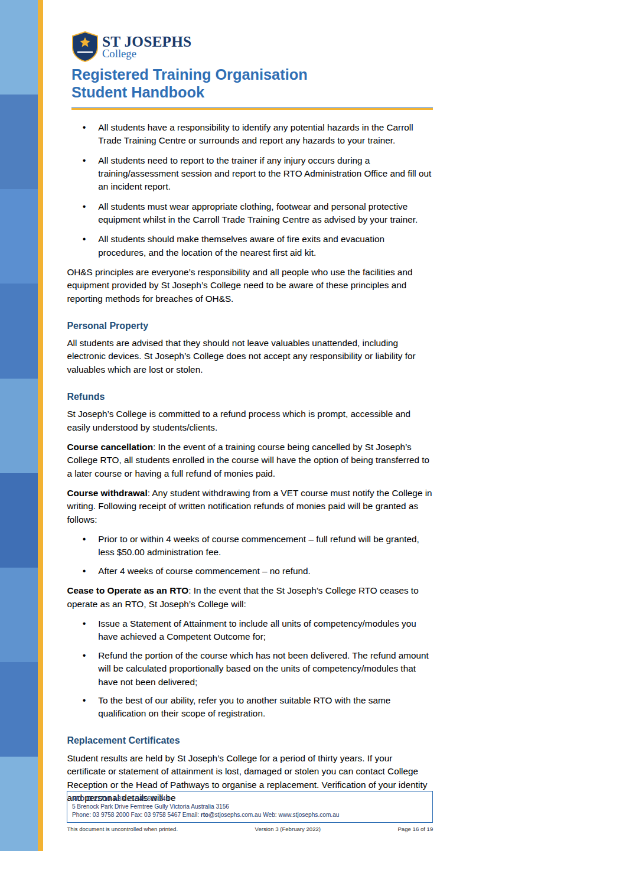ST JOSEPHS
College
Registered Training OrganisationStudent Handbook
All students have a responsibility to identify any potential hazards in the Carroll Trade Training Centre or surrounds and report any hazards to your trainer.
All students need to report to the trainer if any injury occurs during a training/assessment session and report to the RTO Administration Office and fill out an incident report.
All students must wear appropriate clothing, footwear and personal protective equipment whilst in the Carroll Trade Training Centre as advised by your trainer.
All students should make themselves aware of fire exits and evacuation procedures, and the location of the nearest first aid kit.
OH&S principles are everyone’s responsibility and all people who use the facilities and equipment provided by St Joseph’s College need to be aware of these principles and reporting methods for breaches of OH&S.
Personal Property
All students are advised that they should not leave valuables unattended, including electronic devices. St Joseph’s College does not accept any responsibility or liability for valuables which are lost or stolen.
Refunds
St Joseph’s College is committed to a refund process which is prompt, accessible and easily understood by students/clients.
Course cancellation: In the event of a training course being cancelled by St Joseph’s College RTO, all students enrolled in the course will have the option of being transferred to a later course or having a full refund of monies paid.
Course withdrawal: Any student withdrawing from a VET course must notify the College in writing. Following receipt of written notification refunds of monies paid will be granted as follows:
Prior to or within 4 weeks of course commencement – full refund will be granted, less $50.00 administration fee.
After 4 weeks of course commencement – no refund.
Cease to Operate as an RTO: In the event that the St Joseph’s College RTO ceases to operate as an RTO, St Joseph’s College will:
Issue a Statement of Attainment to include all units of competency/modules you have achieved a Competent Outcome for;
Refund the portion of the course which has not been delivered. The refund amount will be calculated proportionally based on the units of competency/modules that have not been delivered;
To the best of our ability, refer you to another suitable RTO with the same qualification on their scope of registration.
Replacement Certificates
Student results are held by St Joseph’s College for a period of thirty years. If your certificate or statement of attainment is lost, damaged or stolen you can contact College Reception or the Head of Pathways to organise a replacement. Verification of your identity and personal details will be
RTO ID 21710 ABN 29 546 618 249
5 Brenock Park Drive Ferntree Gully Victoria Australia 3156
Phone: 03 9758 2000 Fax: 03 9758 5467 Email: rto@stjosephs.com.au Web: www.stjosephs.com.au
This document is uncontrolled when printed.
Version 3 (February 2022)
Page 16 of 19